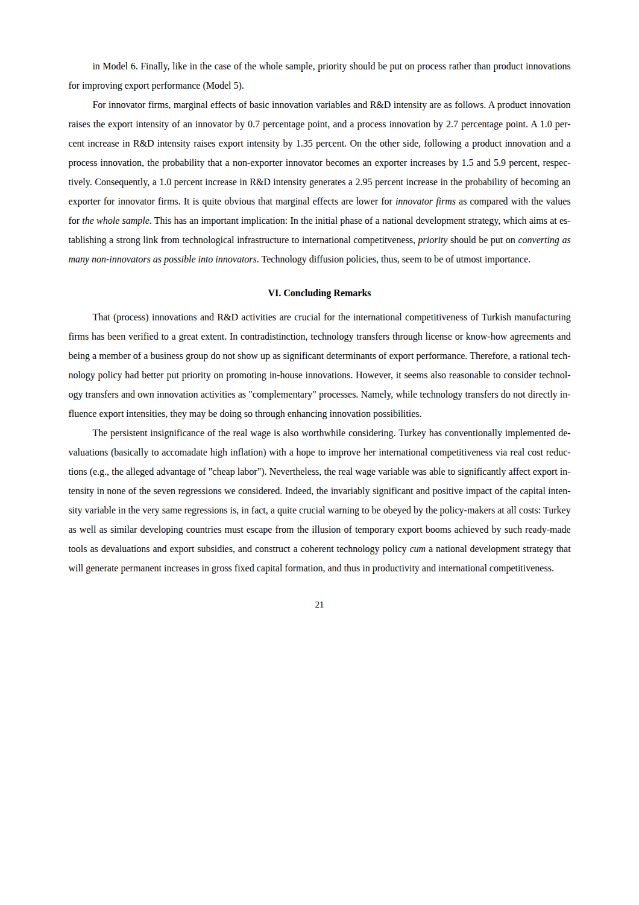in Model 6. Finally, like in the case of the whole sample, priority should be put on process rather than product innovations for improving export performance (Model 5).
For innovator firms, marginal effects of basic innovation variables and R&D intensity are as follows. A product innovation raises the export intensity of an innovator by 0.7 percentage point, and a process innovation by 2.7 percentage point. A 1.0 percent increase in R&D intensity raises export intensity by 1.35 percent. On the other side, following a product innovation and a process innovation, the probability that a non-exporter innovator becomes an exporter increases by 1.5 and 5.9 percent, respectively. Consequently, a 1.0 percent increase in R&D intensity generates a 2.95 percent increase in the probability of becoming an exporter for innovator firms. It is quite obvious that marginal effects are lower for innovator firms as compared with the values for the whole sample. This has an important implication: In the initial phase of a national development strategy, which aims at establishing a strong link from technological infrastructure to international competitveness, priority should be put on converting as many non-innovators as possible into innovators. Technology diffusion policies, thus, seem to be of utmost importance.
VI. Concluding Remarks
That (process) innovations and R&D activities are crucial for the international competitiveness of Turkish manufacturing firms has been verified to a great extent. In contradistinction, technology transfers through license or know-how agreements and being a member of a business group do not show up as significant determinants of export performance. Therefore, a rational technology policy had better put priority on promoting in-house innovations. However, it seems also reasonable to consider technology transfers and own innovation activities as "complementary" processes. Namely, while technology transfers do not directly influence export intensities, they may be doing so through enhancing innovation possibilities.
The persistent insignificance of the real wage is also worthwhile considering. Turkey has conventionally implemented devaluations (basically to accomadate high inflation) with a hope to improve her international competitiveness via real cost reductions (e.g., the alleged advantage of "cheap labor"). Nevertheless, the real wage variable was able to significantly affect export intensity in none of the seven regressions we considered. Indeed, the invariably significant and positive impact of the capital intensity variable in the very same regressions is, in fact, a quite crucial warning to be obeyed by the policy-makers at all costs: Turkey as well as similar developing countries must escape from the illusion of temporary export booms achieved by such ready-made tools as devaluations and export subsidies, and construct a coherent technology policy cum a national development strategy that will generate permanent increases in gross fixed capital formation, and thus in productivity and international competitiveness.
21